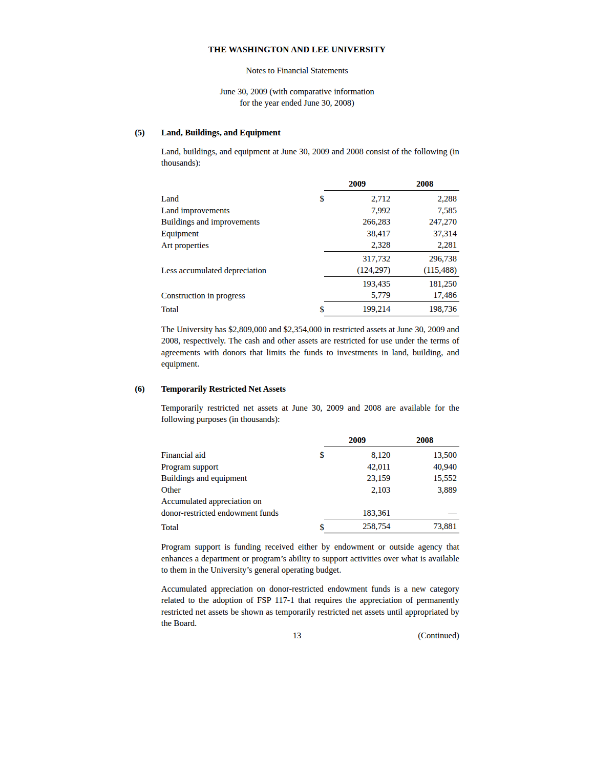THE WASHINGTON AND LEE UNIVERSITY
Notes to Financial Statements
June 30, 2009 (with comparative information
for the year ended June 30, 2008)
(5)
Land, Buildings, and Equipment
Land, buildings, and equipment at June 30, 2009 and 2008 consist of the following (in thousands):
| | | 2009 | 2008 |
| Land | $ | 2,712 | 2,288 |
| Land improvements | | 7,992 | 7,585 |
| Buildings and improvements | | 266,283 | 247,270 |
| Equipment | | 38,417 | 37,314 |
| Art properties | | 2,328 | 2,281 |
| | | 317,732 | 296,738 |
| Less accumulated depreciation | | (124,297) | (115,488) |
| | | 193,435 | 181,250 |
| Construction in progress | | 5,779 | 17,486 |
| Total | $ | 199,214 | 198,736 |
The University has $2,809,000 and $2,354,000 in restricted assets at June 30, 2009 and 2008, respectively. The cash and other assets are restricted for use under the terms of agreements with donors that limits the funds to investments in land, building, and equipment.
(6)
Temporarily Restricted Net Assets
Temporarily restricted net assets at June 30, 2009 and 2008 are available for the following purposes (in thousands):
| | | 2009 | 2008 |
| Financial aid | $ | 8,120 | 13,500 |
| Program support | | 42,011 | 40,940 |
| Buildings and equipment | | 23,159 | 15,552 |
| Other | | 2,103 | 3,889 |
| Accumulated appreciation on | | | |
| donor-restricted endowment funds | | 183,361 | — |
| Total | $ | 258,754 | 73,881 |
Program support is funding received either by endowment or outside agency that enhances a department or program’s ability to support activities over what is available to them in the University’s general operating budget.
Accumulated appreciation on donor-restricted endowment funds is a new category related to the adoption of FSP 117-1 that requires the appreciation of permanently restricted net assets be shown as temporarily restricted net assets until appropriated by the Board.
13
(Continued)